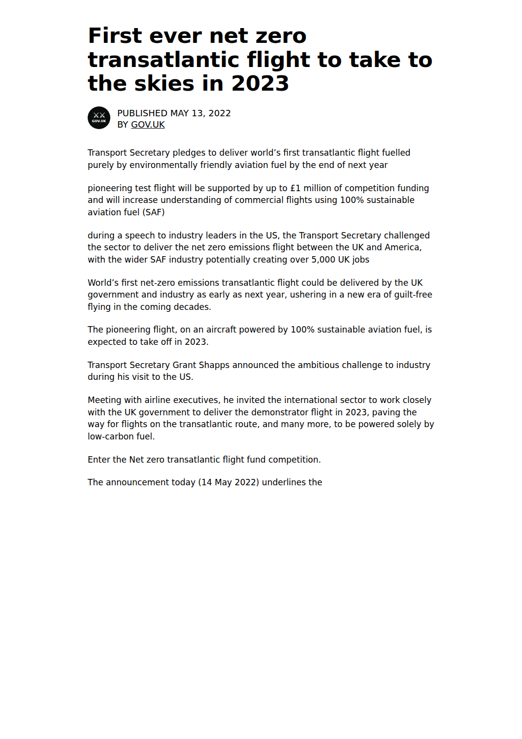First ever net zero transatlantic flight to take to the skies in 2023
⚔⚔ GOV.UK
Published May 13, 2022
by GOV.UK
Transport Secretary pledges to deliver world’s first transatlantic flight fuelled purely by environmentally friendly aviation fuel by the end of next year
pioneering test flight will be supported by up to £1 million of competition funding and will increase understanding of commercial flights using 100% sustainable aviation fuel (SAF)
during a speech to industry leaders in the US, the Transport Secretary challenged the sector to deliver the net zero emissions flight between the UK and America, with the wider SAF industry potentially creating over 5,000 UK jobs
World’s first net-zero emissions transatlantic flight could be delivered by the UK government and industry as early as next year, ushering in a new era of guilt-free flying in the coming decades.
The pioneering flight, on an aircraft powered by 100% sustainable aviation fuel, is expected to take off in 2023.
Transport Secretary Grant Shapps announced the ambitious challenge to industry during his visit to the US.
Meeting with airline executives, he invited the international sector to work closely with the UK government to deliver the demonstrator flight in 2023, paving the way for flights on the transatlantic route, and many more, to be powered solely by low-carbon fuel.
Enter the Net zero transatlantic flight fund competition.
The announcement today (14 May 2022) underlines the